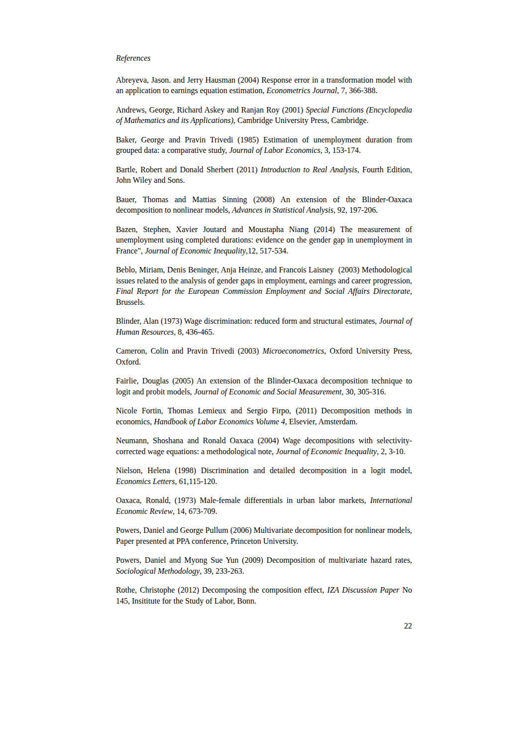References
Abreyeva, Jason. and Jerry Hausman (2004) Response error in a transformation model with an application to earnings equation estimation, Econometrics Journal, 7, 366-388.
Andrews, George, Richard Askey and Ranjan Roy (2001) Special Functions (Encyclopedia of Mathematics and its Applications), Cambridge University Press, Cambridge.
Baker, George and Pravin Trivedi (1985) Estimation of unemployment duration from grouped data: a comparative study, Journal of Labor Economics, 3, 153-174.
Bartle, Robert and Donald Sherbert (2011) Introduction to Real Analysis, Fourth Edition, John Wiley and Sons.
Bauer, Thomas and Mattias Sinning (2008) An extension of the Blinder-Oaxaca decomposition to nonlinear models, Advances in Statistical Analysis, 92, 197-206.
Bazen, Stephen, Xavier Joutard and Moustapha Niang (2014) The measurement of unemployment using completed durations: evidence on the gender gap in unemployment in France", Journal of Economic Inequality,12, 517-534.
Beblo, Miriam, Denis Beninger, Anja Heinze, and Francois Laisney (2003) Methodological issues related to the analysis of gender gaps in employment, earnings and career progression, Final Report for the European Commission Employment and Social Affairs Directorate, Brussels.
Blinder, Alan (1973) Wage discrimination: reduced form and structural estimates, Journal of Human Resources, 8, 436-465.
Cameron, Colin and Pravin Trivedi (2003) Microeconometrics, Oxford University Press, Oxford.
Fairlie, Douglas (2005) An extension of the Blinder-Oaxaca decomposition technique to logit and probit models, Journal of Economic and Social Measurement, 30, 305-316.
Nicole Fortin, Thomas Lemieux and Sergio Firpo, (2011) Decomposition methods in economics, Handbook of Labor Economics Volume 4, Elsevier, Amsterdam.
Neumann, Shoshana and Ronald Oaxaca (2004) Wage decompositions with selectivity-corrected wage equations: a methodological note, Journal of Economic Inequality, 2, 3-10.
Nielson, Helena (1998) Discrimination and detailed decomposition in a logit model, Economics Letters, 61,115-120.
Oaxaca, Ronald, (1973) Male-female differentials in urban labor markets, International Economic Review, 14, 673-709.
Powers, Daniel and George Pullum (2006) Multivariate decomposition for nonlinear models, Paper presented at PPA conference, Princeton University.
Powers, Daniel and Myong Sue Yun (2009) Decomposition of multivariate hazard rates, Sociological Methodology, 39, 233-263.
Rothe, Christophe (2012) Decomposing the composition effect, IZA Discussion Paper No 145, Insititute for the Study of Labor, Bonn.
22